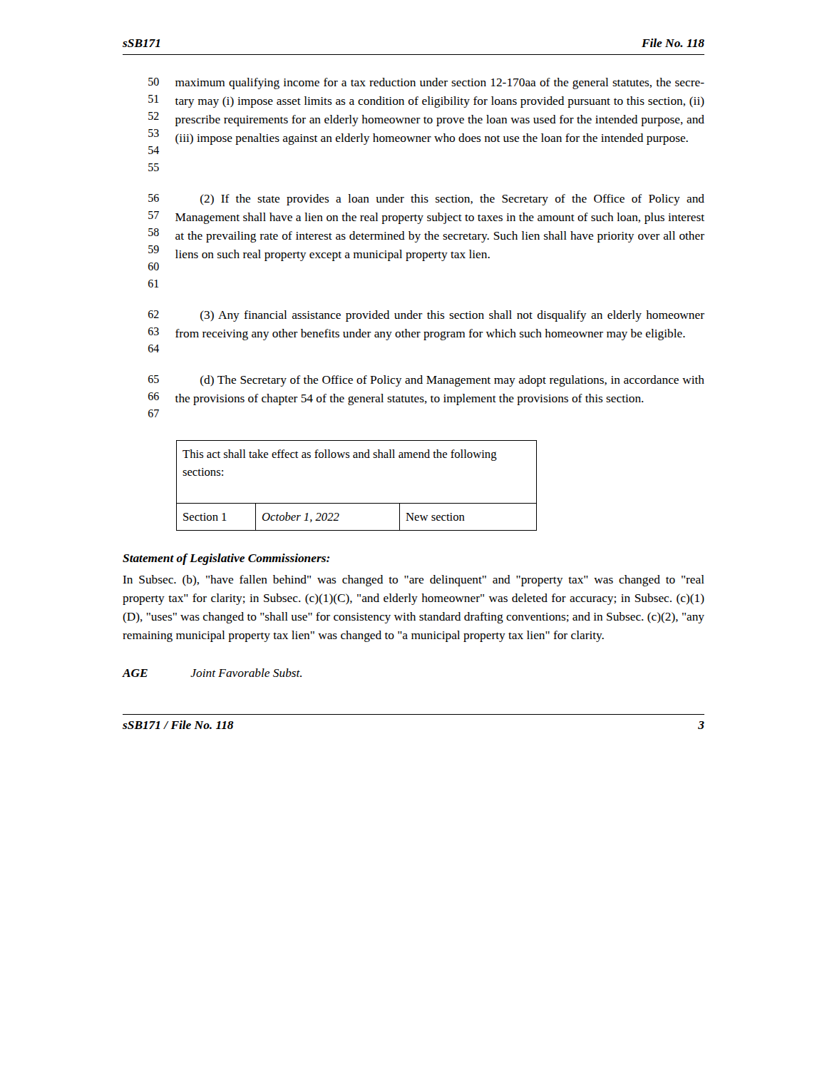sSB171 File No. 118
50
51
52
53
54
55
maximum qualifying income for a tax reduction under section 12-170aa of the general statutes, the secretary may (i) impose asset limits as a condition of eligibility for loans provided pursuant to this section, (ii) prescribe requirements for an elderly homeowner to prove the loan was used for the intended purpose, and (iii) impose penalties against an elderly homeowner who does not use the loan for the intended purpose.
56
57
58
59
60
61
(2) If the state provides a loan under this section, the Secretary of the Office of Policy and Management shall have a lien on the real property subject to taxes in the amount of such loan, plus interest at the prevailing rate of interest as determined by the secretary. Such lien shall have priority over all other liens on such real property except a municipal property tax lien.
62
63
64
(3) Any financial assistance provided under this section shall not disqualify an elderly homeowner from receiving any other benefits under any other program for which such homeowner may be eligible.
65
66
67
(d) The Secretary of the Office of Policy and Management may adopt regulations, in accordance with the provisions of chapter 54 of the general statutes, to implement the provisions of this section.
| This act shall take effect as follows and shall amend the following sections: |
| Section 1 | October 1, 2022 | New section |
Statement of Legislative Commissioners:
In Subsec. (b), "have fallen behind" was changed to "are delinquent" and "property tax" was changed to "real property tax" for clarity; in Subsec. (c)(1)(C), "and elderly homeowner" was deleted for accuracy; in Subsec. (c)(1)(D), "uses" was changed to "shall use" for consistency with standard drafting conventions; and in Subsec. (c)(2), "any remaining municipal property tax lien" was changed to "a municipal property tax lien" for clarity.
AGE Joint Favorable Subst.
sSB171 / File No. 118 3